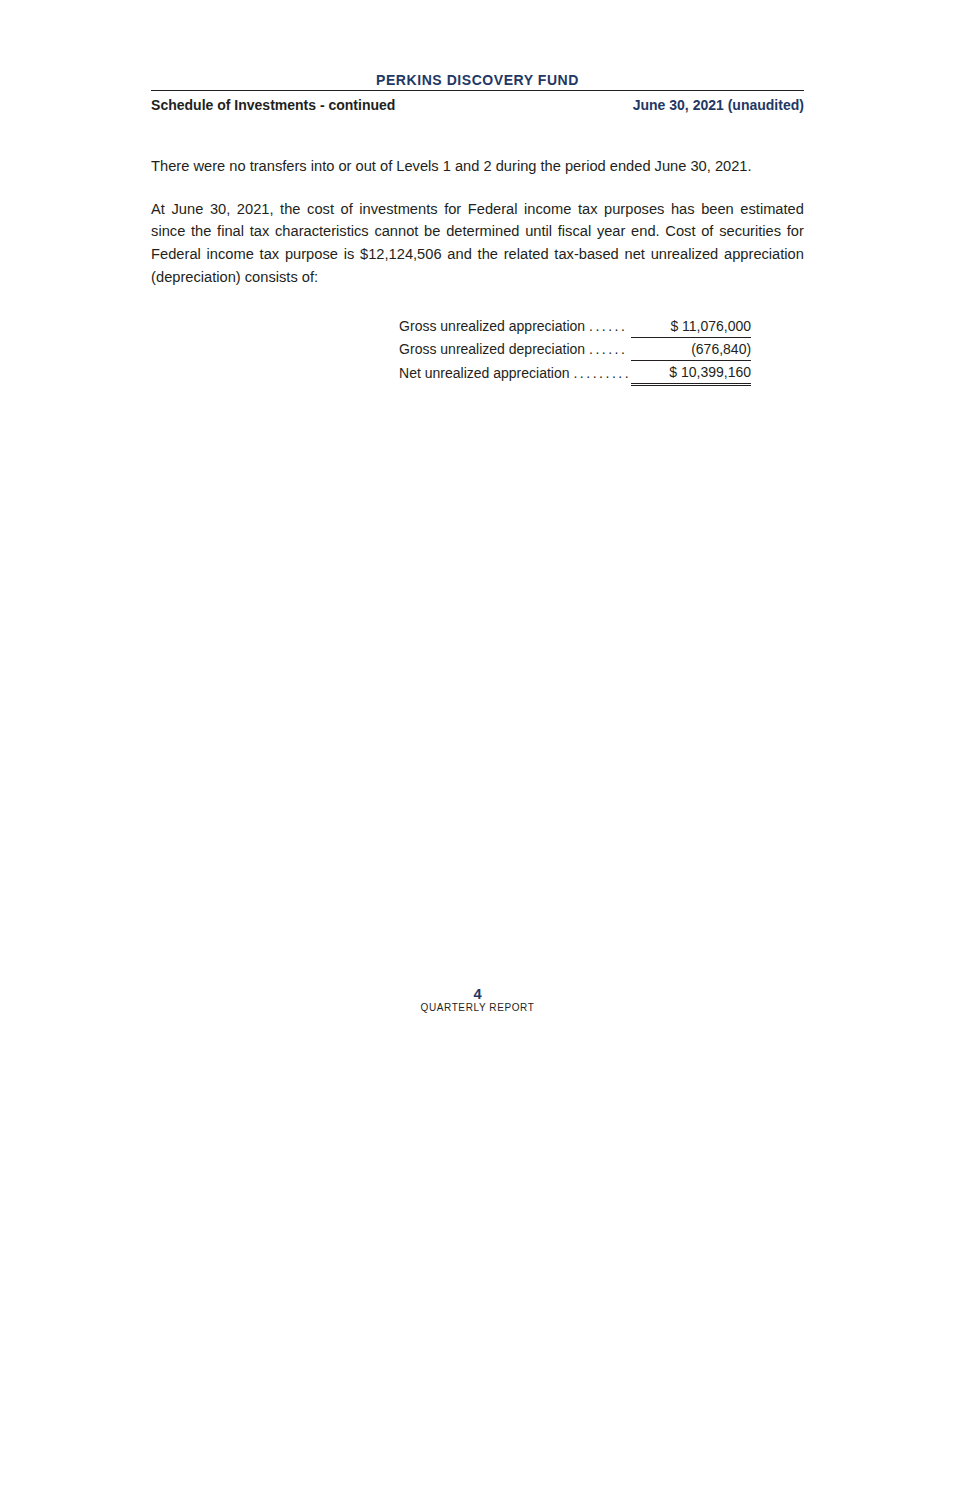PERKINS DISCOVERY FUND
Schedule of Investments - continued
June 30, 2021 (unaudited)
There were no transfers into or out of Levels 1 and 2 during the period ended June 30, 2021.
At June 30, 2021, the cost of investments for Federal income tax purposes has been estimated since the final tax characteristics cannot be determined until fiscal year end. Cost of securities for Federal income tax purpose is $12,124,506 and the related tax-based net unrealized appreciation (depreciation) consists of:
| Gross unrealized appreciation ...... | $ 11,076,000 |
| Gross unrealized depreciation ...... | (676,840) |
| Net unrealized appreciation ......... | $ 10,399,160 |
4
QUARTERLY REPORT